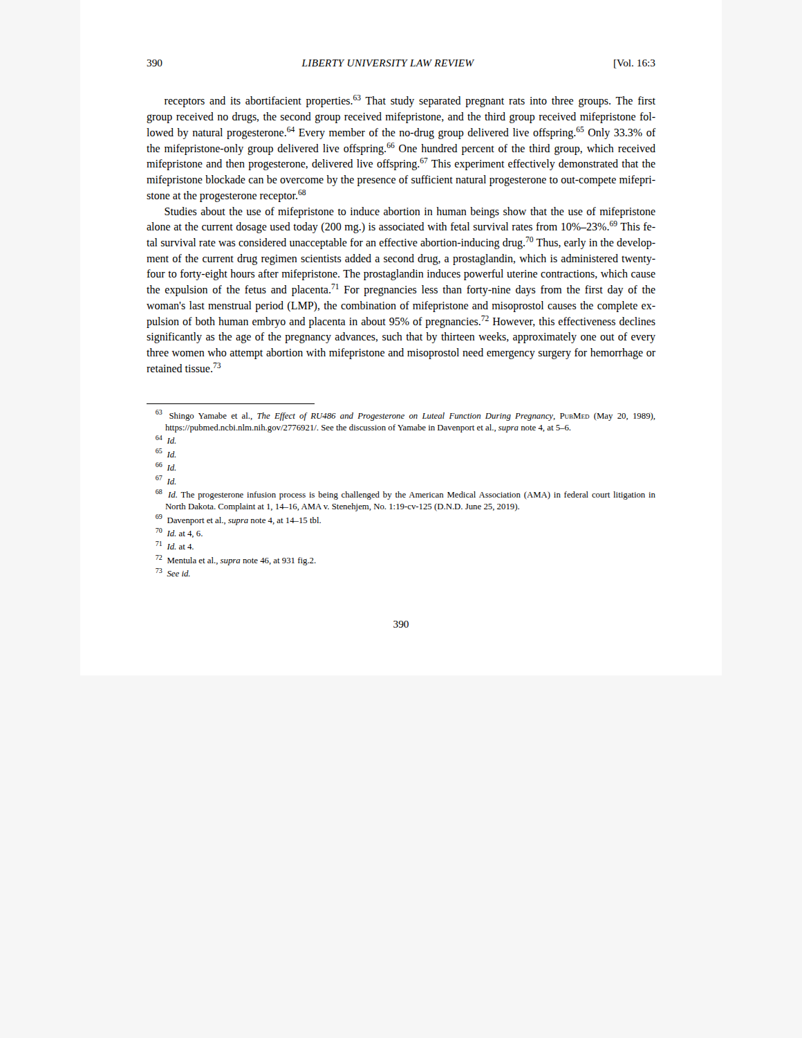390 LIBERTY UNIVERSITY LAW REVIEW [Vol. 16:3
receptors and its abortifacient properties.63 That study separated pregnant rats into three groups. The first group received no drugs, the second group received mifepristone, and the third group received mifepristone followed by natural progesterone.64 Every member of the no-drug group delivered live offspring.65 Only 33.3% of the mifepristone-only group delivered live offspring.66 One hundred percent of the third group, which received mifepristone and then progesterone, delivered live offspring.67 This experiment effectively demonstrated that the mifepristone blockade can be overcome by the presence of sufficient natural progesterone to out-compete mifepristone at the progesterone receptor.68
Studies about the use of mifepristone to induce abortion in human beings show that the use of mifepristone alone at the current dosage used today (200 mg.) is associated with fetal survival rates from 10%–23%.69 This fetal survival rate was considered unacceptable for an effective abortion-inducing drug.70 Thus, early in the development of the current drug regimen scientists added a second drug, a prostaglandin, which is administered twenty-four to forty-eight hours after mifepristone. The prostaglandin induces powerful uterine contractions, which cause the expulsion of the fetus and placenta.71 For pregnancies less than forty-nine days from the first day of the woman's last menstrual period (LMP), the combination of mifepristone and misoprostol causes the complete expulsion of both human embryo and placenta in about 95% of pregnancies.72 However, this effectiveness declines significantly as the age of the pregnancy advances, such that by thirteen weeks, approximately one out of every three women who attempt abortion with mifepristone and misoprostol need emergency surgery for hemorrhage or retained tissue.73
63 Shingo Yamabe et al., The Effect of RU486 and Progesterone on Luteal Function During Pregnancy, PubMed (May 20, 1989), https://pubmed.ncbi.nlm.nih.gov/2776921/. See the discussion of Yamabe in Davenport et al., supra note 4, at 5–6.
64 Id.
65 Id.
66 Id.
67 Id.
68 Id. The progesterone infusion process is being challenged by the American Medical Association (AMA) in federal court litigation in North Dakota. Complaint at 1, 14–16, AMA v. Stenehjem, No. 1:19-cv-125 (D.N.D. June 25, 2019).
69 Davenport et al., supra note 4, at 14–15 tbl.
70 Id. at 4, 6.
71 Id. at 4.
72 Mentula et al., supra note 46, at 931 fig.2.
73 See id.
390